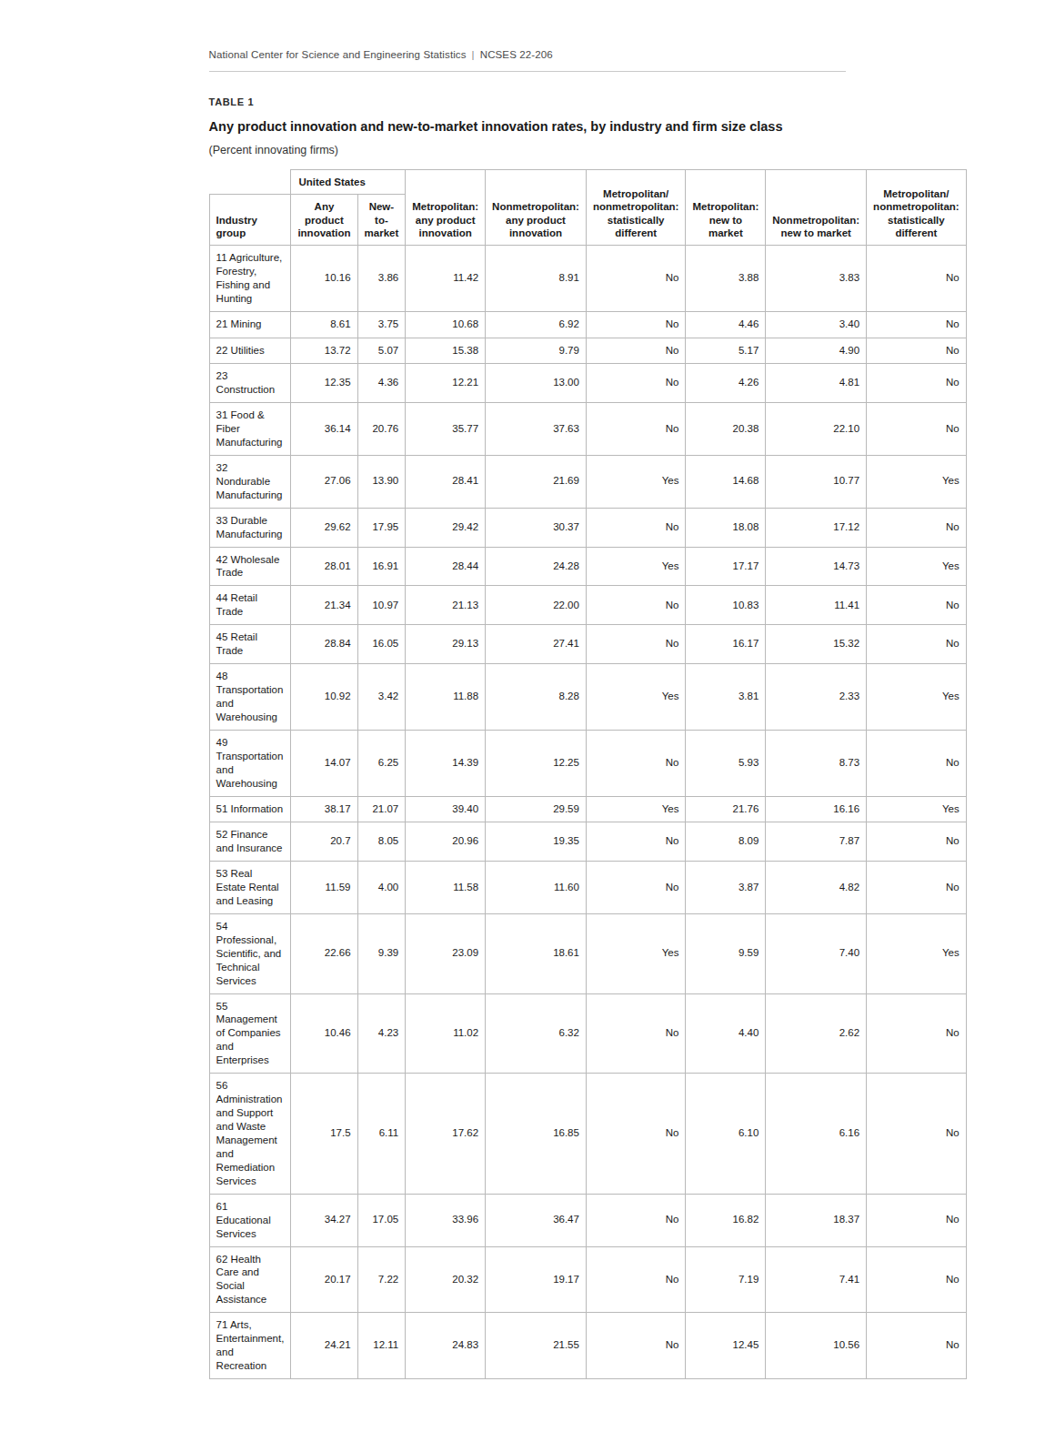National Center for Science and Engineering Statistics|NCSES 22-206
TABLE 1
Any product innovation and new-to-market innovation rates, by industry and firm size class
(Percent innovating firms)
| | United States | Metropolitan: any product innovation | Nonmetropolitan: any product innovation | Metropolitan/ nonmetropolitan: statistically different | Metropolitan: new to market | Nonmetropolitan: new to market | Metropolitan/ nonmetropolitan: statistically different |
| --- | --- | --- | --- | --- | --- | --- | --- |
| Industry group | Any product innovation | New- to- market |
| 11 Agriculture, Forestry, Fishing and Hunting | 10.16 | 3.86 | 11.42 | 8.91 | No | 3.88 | 3.83 | No |
| 21 Mining | 8.61 | 3.75 | 10.68 | 6.92 | No | 4.46 | 3.40 | No |
| 22 Utilities | 13.72 | 5.07 | 15.38 | 9.79 | No | 5.17 | 4.90 | No |
| 23 Construction | 12.35 | 4.36 | 12.21 | 13.00 | No | 4.26 | 4.81 | No |
| 31 Food & Fiber Manufacturing | 36.14 | 20.76 | 35.77 | 37.63 | No | 20.38 | 22.10 | No |
| 32 Nondurable Manufacturing | 27.06 | 13.90 | 28.41 | 21.69 | Yes | 14.68 | 10.77 | Yes |
| 33 Durable Manufacturing | 29.62 | 17.95 | 29.42 | 30.37 | No | 18.08 | 17.12 | No |
| 42 Wholesale Trade | 28.01 | 16.91 | 28.44 | 24.28 | Yes | 17.17 | 14.73 | Yes |
| 44 Retail Trade | 21.34 | 10.97 | 21.13 | 22.00 | No | 10.83 | 11.41 | No |
| 45 Retail Trade | 28.84 | 16.05 | 29.13 | 27.41 | No | 16.17 | 15.32 | No |
| 48 Transportation and Warehousing | 10.92 | 3.42 | 11.88 | 8.28 | Yes | 3.81 | 2.33 | Yes |
| 49 Transportation and Warehousing | 14.07 | 6.25 | 14.39 | 12.25 | No | 5.93 | 8.73 | No |
| 51 Information | 38.17 | 21.07 | 39.40 | 29.59 | Yes | 21.76 | 16.16 | Yes |
| 52 Finance and Insurance | 20.7 | 8.05 | 20.96 | 19.35 | No | 8.09 | 7.87 | No |
| 53 Real Estate Rental and Leasing | 11.59 | 4.00 | 11.58 | 11.60 | No | 3.87 | 4.82 | No |
| 54 Professional, Scientific, and Technical Services | 22.66 | 9.39 | 23.09 | 18.61 | Yes | 9.59 | 7.40 | Yes |
| 55 Management of Companies and Enterprises | 10.46 | 4.23 | 11.02 | 6.32 | No | 4.40 | 2.62 | No |
| 56 Administration and Support and Waste Management and Remediation Services | 17.5 | 6.11 | 17.62 | 16.85 | No | 6.10 | 6.16 | No |
| 61 Educational Services | 34.27 | 17.05 | 33.96 | 36.47 | No | 16.82 | 18.37 | No |
| 62 Health Care and Social Assistance | 20.17 | 7.22 | 20.32 | 19.17 | No | 7.19 | 7.41 | No |
| 71 Arts, Entertainment, and Recreation | 24.21 | 12.11 | 24.83 | 21.55 | No | 12.45 | 10.56 | No |